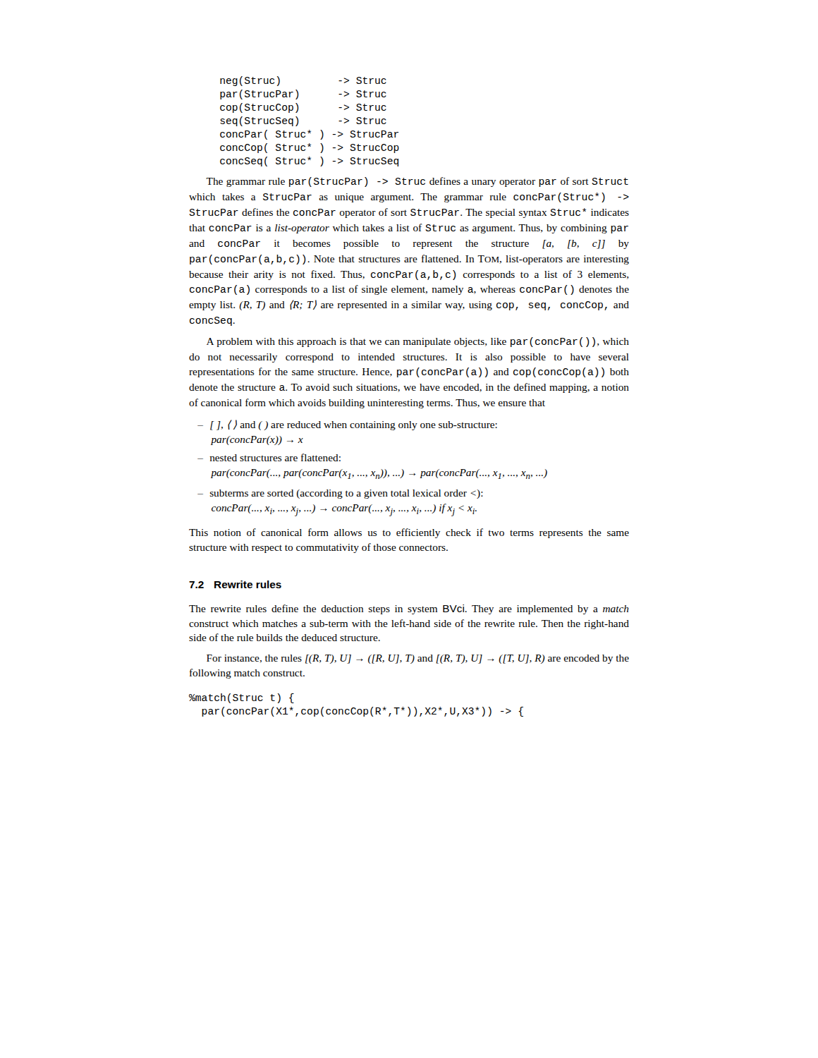neg(Struc)         -> Struc
par(StrucPar)      -> Struc
cop(StrucCop)      -> Struc
seq(StrucSeq)      -> Struc
concPar( Struc* ) -> StrucPar
concCop( Struc* ) -> StrucCop
concSeq( Struc* ) -> StrucSeq
The grammar rule par(StrucPar) -> Struc defines a unary operator par of sort Struct which takes a StrucPar as unique argument. The grammar rule concPar(Struc*) -> StrucPar defines the concPar operator of sort StrucPar. The special syntax Struc* indicates that concPar is a list-operator which takes a list of Struc as argument. Thus, by combining par and concPar it becomes possible to represent the structure [a, [b, c]] by par(concPar(a,b,c)). Note that structures are flattened. In TOM, list-operators are interesting because their arity is not fixed. Thus, concPar(a,b,c) corresponds to a list of 3 elements, concPar(a) corresponds to a list of single element, namely a, whereas concPar() denotes the empty list. (R, T) and ⟨R; T⟩ are represented in a similar way, using cop, seq, concCop, and concSeq.
A problem with this approach is that we can manipulate objects, like par(concPar()), which do not necessarily correspond to intended structures. It is also possible to have several representations for the same structure. Hence, par(concPar(a)) and cop(concCop(a)) both denote the structure a. To avoid such situations, we have encoded, in the defined mapping, a notion of canonical form which avoids building uninteresting terms. Thus, we ensure that
[ ], ⟨ ⟩ and ( ) are reduced when containing only one sub-structure:
par(concPar(x)) → x
nested structures are flattened:
par(concPar(..., par(concPar(x1, ..., xn)), ...) → par(concPar(..., x1, ..., xn, ...)
subterms are sorted (according to a given total lexical order <):
concPar(..., xi, ..., xj, ...) → concPar(..., xj, ..., xi, ...) if xj < xi.
This notion of canonical form allows us to efficiently check if two terms represents the same structure with respect to commutativity of those connectors.
7.2 Rewrite rules
The rewrite rules define the deduction steps in system BVci. They are implemented by a match construct which matches a sub-term with the left-hand side of the rewrite rule. Then the right-hand side of the rule builds the deduced structure.
For instance, the rules [(R, T), U] → ([R, U], T) and [(R, T), U] → ([T, U], R) are encoded by the following match construct.
%match(Struc t) {
  par(concPar(X1*,cop(concCop(R*,T*)),X2*,U,X3*)) -> {